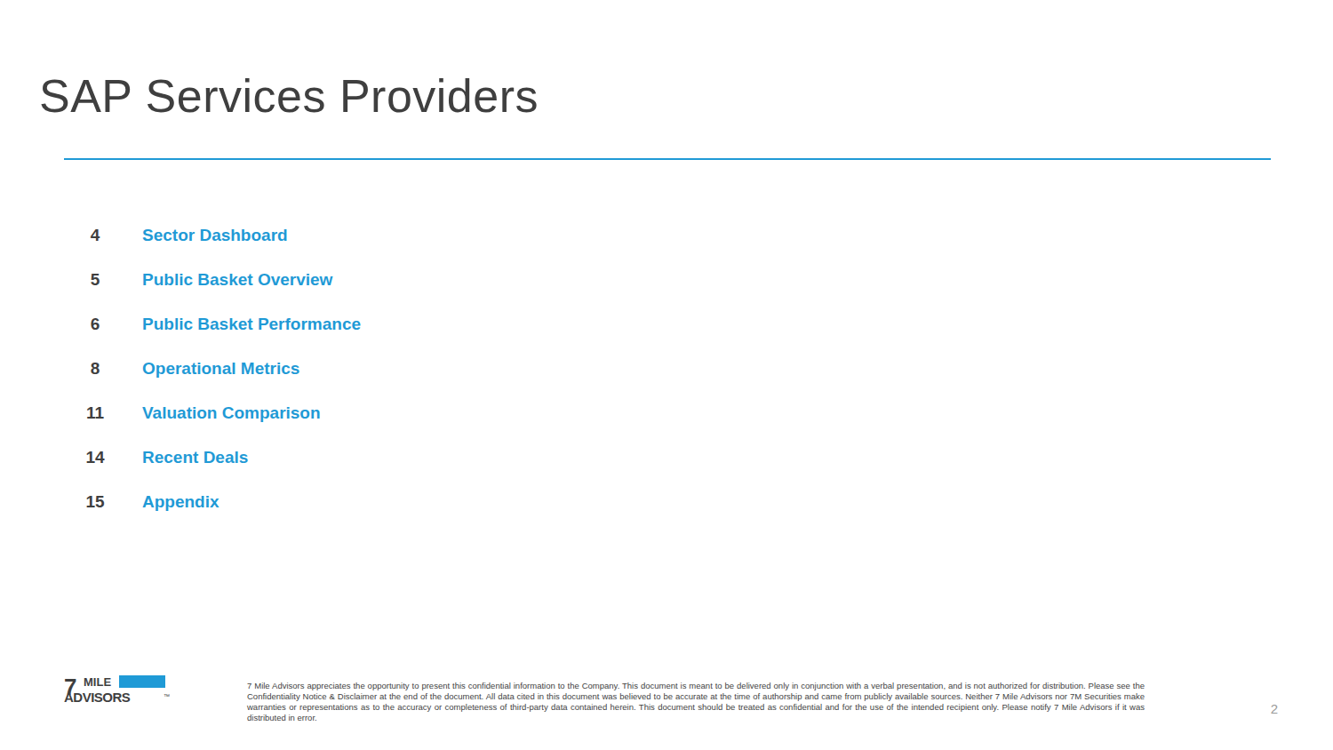SAP Services Providers
| 4 | Sector Dashboard |
| 5 | Public Basket Overview |
| 6 | Public Basket Performance |
| 8 | Operational Metrics |
| 11 | Valuation Comparison |
| 14 | Recent Deals |
| 15 | Appendix |
7
MILE
ADVISORS
™
7 Mile Advisors appreciates the opportunity to present this confidential information to the Company. This document is meant to be delivered only in conjunction with a verbal presentation, and is not authorized for distribution. Please see the Confidentiality Notice & Disclaimer at the end of the document. All data cited in this document was believed to be accurate at the time of authorship and came from publicly available sources. Neither 7 Mile Advisors nor 7M Securities make warranties or representations as to the accuracy or completeness of third-party data contained herein. This document should be treated as confidential and for the use of the intended recipient only. Please notify 7 Mile Advisors if it was distributed in error.
2